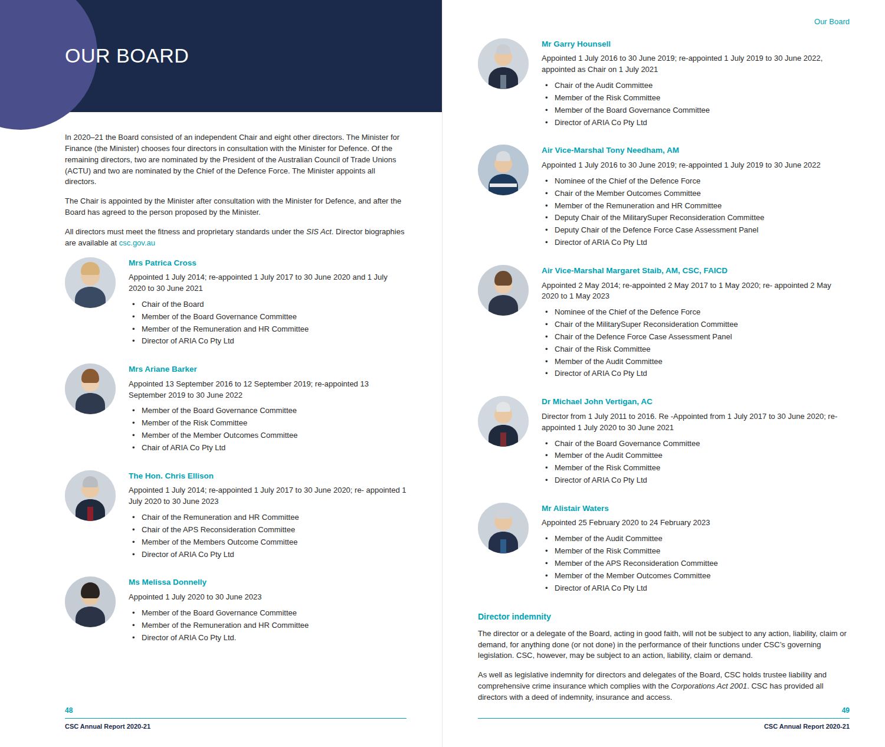OUR BOARD
In 2020–21 the Board consisted of an independent Chair and eight other directors. The Minister for Finance (the Minister) chooses four directors in consultation with the Minister for Defence. Of the remaining directors, two are nominated by the President of the Australian Council of Trade Unions (ACTU) and two are nominated by the Chief of the Defence Force. The Minister appoints all directors.
The Chair is appointed by the Minister after consultation with the Minister for Defence, and after the Board has agreed to the person proposed by the Minister.
All directors must meet the fitness and proprietary standards under the SIS Act. Director biographies are available at csc.gov.au
Mrs Patrica Cross
Appointed 1 July 2014; re-appointed 1 July 2017 to 30 June 2020 and 1 July 2020 to 30 June 2021
Chair of the Board
Member of the Board Governance Committee
Member of the Remuneration and HR Committee
Director of ARIA Co Pty Ltd
Mrs Ariane Barker
Appointed 13 September 2016 to 12 September 2019; re-appointed 13 September 2019 to 30 June 2022
Member of the Board Governance Committee
Member of the Risk Committee
Member of the Member Outcomes Committee
Chair of ARIA Co Pty Ltd
The Hon. Chris Ellison
Appointed 1 July 2014; re-appointed 1 July 2017 to 30 June 2020; re- appointed 1 July 2020 to 30 June 2023
Chair of the Remuneration and HR Committee
Chair of the APS Reconsideration Committee
Member of the Members Outcome Committee
Director of ARIA Co Pty Ltd
Ms Melissa Donnelly
Appointed 1 July 2020 to 30 June 2023
Member of the Board Governance Committee
Member of the Remuneration and HR Committee
Director of ARIA Co Pty Ltd.
48 CSC Annual Report 2020-21
Our Board
Mr Garry Hounsell
Appointed 1 July 2016 to 30 June 2019; re-appointed 1 July 2019 to 30 June 2022, appointed as Chair on 1 July 2021
Chair of the Audit Committee
Member of the Risk Committee
Member of the Board Governance Committee
Director of ARIA Co Pty Ltd
Air Vice-Marshal Tony Needham, AM
Appointed 1 July 2016 to 30 June 2019; re-appointed 1 July 2019 to 30 June 2022
Nominee of the Chief of the Defence Force
Chair of the Member Outcomes Committee
Member of the Remuneration and HR Committee
Deputy Chair of the MilitarySuper Reconsideration Committee
Deputy Chair of the Defence Force Case Assessment Panel
Director of ARIA Co Pty Ltd
Air Vice-Marshal Margaret Staib, AM, CSC, FAICD
Appointed 2 May 2014; re-appointed 2 May 2017 to 1 May 2020; re- appointed 2 May 2020 to 1 May 2023
Nominee of the Chief of the Defence Force
Chair of the MilitarySuper Reconsideration Committee
Chair of the Defence Force Case Assessment Panel
Chair of the Risk Committee
Member of the Audit Committee
Director of ARIA Co Pty Ltd
Dr Michael John Vertigan, AC
Director from 1 July 2011 to 2016. Re -Appointed from 1 July 2017 to 30 June 2020; re-appointed 1 July 2020 to 30 June 2021
Chair of the Board Governance Committee
Member of the Audit Committee
Member of the Risk Committee
Director of ARIA Co Pty Ltd
Mr Alistair Waters
Appointed 25 February 2020 to 24 February 2023
Member of the Audit Committee
Member of the Risk Committee
Member of the APS Reconsideration Committee
Member of the Member Outcomes Committee
Director of ARIA Co Pty Ltd
Director indemnity
The director or a delegate of the Board, acting in good faith, will not be subject to any action, liability, claim or demand, for anything done (or not done) in the performance of their functions under CSC’s governing legislation. CSC, however, may be subject to an action, liability, claim or demand.
As well as legislative indemnity for directors and delegates of the Board, CSC holds trustee liability and comprehensive crime insurance which complies with the Corporations Act 2001. CSC has provided all directors with a deed of indemnity, insurance and access.
49 CSC Annual Report 2020-21